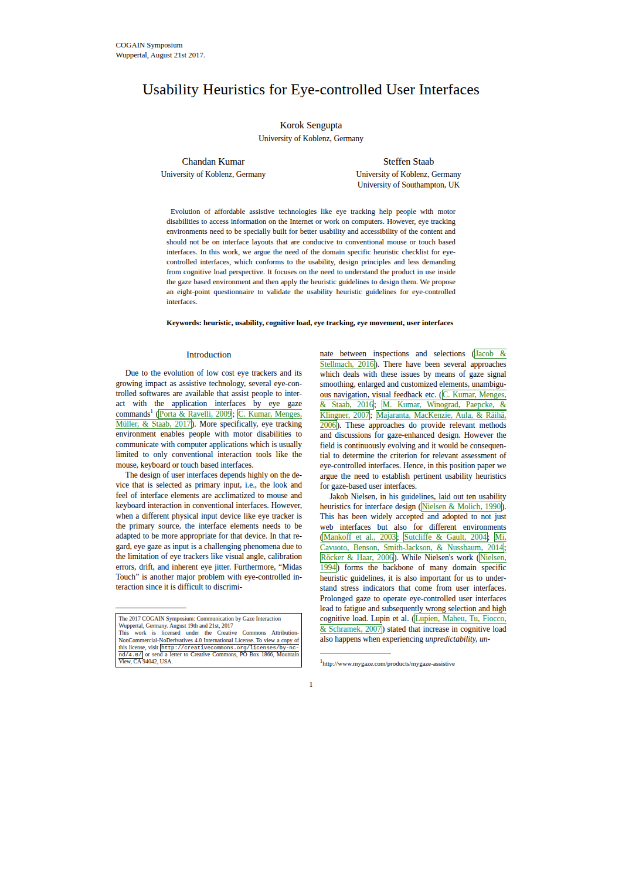COGAIN Symposium
Wuppertal, August 21st 2017.
Usability Heuristics for Eye-controlled User Interfaces
Korok Sengupta
University of Koblenz, Germany
Chandan Kumar
University of Koblenz, Germany
Steffen Staab
University of Koblenz, Germany
University of Southampton, UK
Evolution of affordable assistive technologies like eye tracking help people with motor disabilities to access information on the Internet or work on computers. However, eye tracking environments need to be specially built for better usability and accessibility of the content and should not be on interface layouts that are conducive to conventional mouse or touch based interfaces. In this work, we argue the need of the domain specific heuristic checklist for eye-controlled interfaces, which conforms to the usability, design principles and less demanding from cognitive load perspective. It focuses on the need to understand the product in use inside the gaze based environment and then apply the heuristic guidelines to design them. We propose an eight-point questionnaire to validate the usability heuristic guidelines for eye-controlled interfaces.
Keywords: heuristic, usability, cognitive load, eye tracking, eye movement, user interfaces
Introduction
Due to the evolution of low cost eye trackers and its growing impact as assistive technology, several eye-controlled softwares are available that assist people to interact with the application interfaces by eye gaze commands1 (Porta & Ravelli, 2009; C. Kumar, Menges, Müller, & Staab, 2017). More specifically, eye tracking environment enables people with motor disabilities to communicate with computer applications which is usually limited to only conventional interaction tools like the mouse, keyboard or touch based interfaces.
The design of user interfaces depends highly on the device that is selected as primary input, i.e., the look and feel of interface elements are acclimatized to mouse and keyboard interaction in conventional interfaces. However, when a different physical input device like eye tracker is the primary source, the interface elements needs to be adapted to be more appropriate for that device. In that regard, eye gaze as input is a challenging phenomena due to the limitation of eye trackers like visual angle, calibration errors, drift, and inherent eye jitter. Furthermore, “Midas Touch” is another major problem with eye-controlled interaction since it is difficult to discrimi-
The 2017 COGAIN Symposium: Communication by Gaze Interaction
Wuppertal, Germany. August 19th and 21st, 2017
This work is licensed under the Creative Commons Attribution-NonCommercial-NoDerivatives 4.0 International License. To view a copy of this license, visit http://creativecommons.org/licenses/by-nc-nd/4.0/ or send a letter to Creative Commons, PO Box 1866, Mountain View, CA 94042, USA.
nate between inspections and selections (Jacob & Stellmach, 2016). There have been several approaches which deals with these issues by means of gaze signal smoothing, enlarged and customized elements, unambiguous navigation, visual feedback etc. (C. Kumar, Menges, & Staab, 2016; M. Kumar, Winograd, Paepcke, & Klingner, 2007; Majaranta, MacKenzie, Aula, & Räihä, 2006). These approaches do provide relevant methods and discussions for gaze-enhanced design. However the field is continuously evolving and it would be consequential to determine the criterion for relevant assessment of eye-controlled interfaces. Hence, in this position paper we argue the need to establish pertinent usability heuristics for gaze-based user interfaces.
Jakob Nielsen, in his guidelines, laid out ten usability heuristics for interface design (Nielsen & Molich, 1990). This has been widely accepted and adopted to not just web interfaces but also for different environments (Mankoff et al., 2003; Sutcliffe & Gault, 2004; Mi, Cavuoto, Benson, Smith-Jackson, & Nussbaum, 2014; Röcker & Haar, 2006). While Nielsen's work (Nielsen, 1994) forms the backbone of many domain specific heuristic guidelines, it is also important for us to understand stress indicators that come from user interfaces. Prolonged gaze to operate eye-controlled user interfaces lead to fatigue and subsequently wrong selection and high cognitive load. Lupin et al. (Lupien, Maheu, Tu, Fiocco, & Schramek, 2007) stated that increase in cognitive load also happens when experiencing unpredictability, un-
1http://www.mygaze.com/products/mygaze-assistive
1